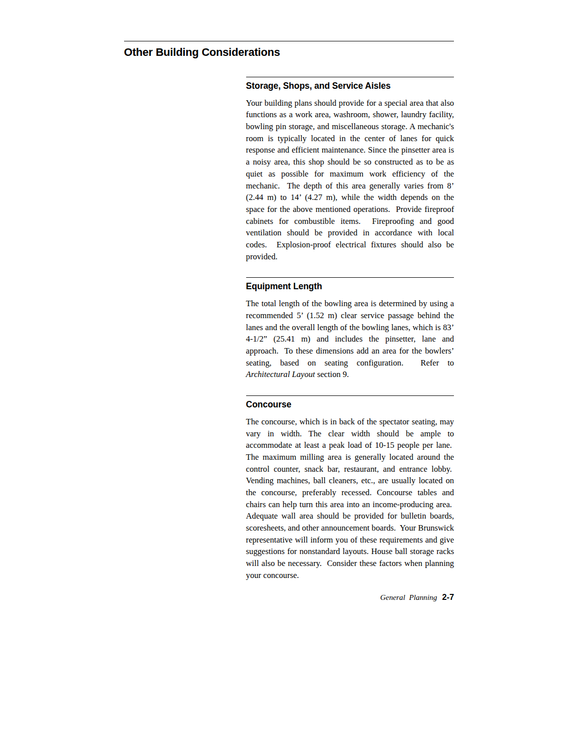Other Building Considerations
Storage, Shops, and Service Aisles
Your building plans should provide for a special area that also functions as a work area, washroom, shower, laundry facility, bowling pin storage, and miscellaneous storage. A mechanic's room is typically located in the center of lanes for quick response and efficient maintenance. Since the pinsetter area is a noisy area, this shop should be so constructed as to be as quiet as possible for maximum work efficiency of the mechanic. The depth of this area generally varies from 8’ (2.44 m) to 14’ (4.27 m), while the width depends on the space for the above mentioned operations. Provide fireproof cabinets for combustible items. Fireproofing and good ventilation should be provided in accordance with local codes. Explosion-proof electrical fixtures should also be provided.
Equipment Length
The total length of the bowling area is determined by using a recommended 5’ (1.52 m) clear service passage behind the lanes and the overall length of the bowling lanes, which is 83’ 4-1/2” (25.41 m) and includes the pinsetter, lane and approach. To these dimensions add an area for the bowlers’ seating, based on seating configuration. Refer to Architectural Layout section 9.
Concourse
The concourse, which is in back of the spectator seating, may vary in width. The clear width should be ample to accommodate at least a peak load of 10-15 people per lane. The maximum milling area is generally located around the control counter, snack bar, restaurant, and entrance lobby. Vending machines, ball cleaners, etc., are usually located on the concourse, preferably recessed. Concourse tables and chairs can help turn this area into an income-producing area. Adequate wall area should be provided for bulletin boards, scoresheets, and other announcement boards. Your Brunswick representative will inform you of these requirements and give suggestions for nonstandard layouts. House ball storage racks will also be necessary. Consider these factors when planning your concourse.
General Planning 2-7